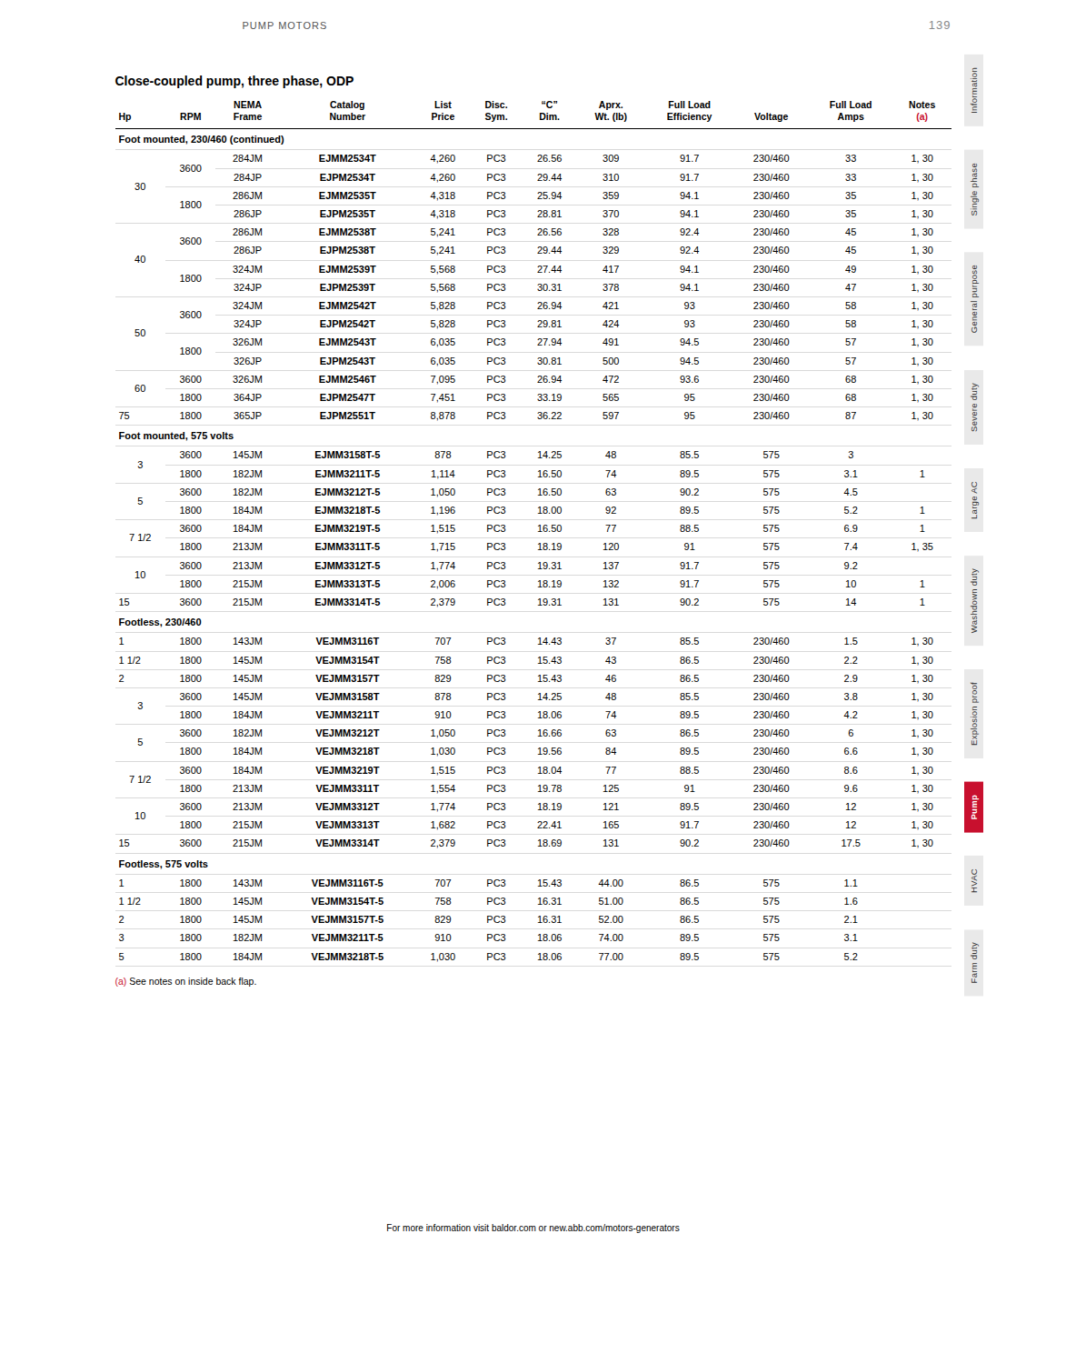PUMP MOTORS
139
Information
Single phase
General purpose
Severe duty
Large AC
Washdown duty
Explosion proof
Pump
HVAC
Farm duty
Close-coupled pump, three phase, ODP
| Hp | RPM | NEMA Frame | Catalog Number | List Price | Disc. Sym. | “C” Dim. | Aprx. Wt. (lb) | Full Load Efficiency | Voltage | Full Load Amps | Notes (a) |
| --- | --- | --- | --- | --- | --- | --- | --- | --- | --- | --- | --- |
| Foot mounted, 230/460 (continued) |
| 30 | 3600 | 284JM | EJMM2534T | 4,260 | PC3 | 26.56 | 309 | 91.7 | 230/460 | 33 | 1, 30 |
| 284JP | EJPM2534T | 4,260 | PC3 | 29.44 | 310 | 91.7 | 230/460 | 33 | 1, 30 |
| 1800 | 286JM | EJMM2535T | 4,318 | PC3 | 25.94 | 359 | 94.1 | 230/460 | 35 | 1, 30 |
| 286JP | EJPM2535T | 4,318 | PC3 | 28.81 | 370 | 94.1 | 230/460 | 35 | 1, 30 |
| 40 | 3600 | 286JM | EJMM2538T | 5,241 | PC3 | 26.56 | 328 | 92.4 | 230/460 | 45 | 1, 30 |
| 286JP | EJPM2538T | 5,241 | PC3 | 29.44 | 329 | 92.4 | 230/460 | 45 | 1, 30 |
| 1800 | 324JM | EJMM2539T | 5,568 | PC3 | 27.44 | 417 | 94.1 | 230/460 | 49 | 1, 30 |
| 324JP | EJPM2539T | 5,568 | PC3 | 30.31 | 378 | 94.1 | 230/460 | 47 | 1, 30 |
| 50 | 3600 | 324JM | EJMM2542T | 5,828 | PC3 | 26.94 | 421 | 93 | 230/460 | 58 | 1, 30 |
| 324JP | EJPM2542T | 5,828 | PC3 | 29.81 | 424 | 93 | 230/460 | 58 | 1, 30 |
| 1800 | 326JM | EJMM2543T | 6,035 | PC3 | 27.94 | 491 | 94.5 | 230/460 | 57 | 1, 30 |
| 326JP | EJPM2543T | 6,035 | PC3 | 30.81 | 500 | 94.5 | 230/460 | 57 | 1, 30 |
| 60 | 3600 | 326JM | EJMM2546T | 7,095 | PC3 | 26.94 | 472 | 93.6 | 230/460 | 68 | 1, 30 |
| 1800 | 364JP | EJPM2547T | 7,451 | PC3 | 33.19 | 565 | 95 | 230/460 | 68 | 1, 30 |
| 75 | 1800 | 365JP | EJPM2551T | 8,878 | PC3 | 36.22 | 597 | 95 | 230/460 | 87 | 1, 30 |
| Foot mounted, 575 volts |
| 3 | 3600 | 145JM | EJMM3158T-5 | 878 | PC3 | 14.25 | 48 | 85.5 | 575 | 3 | |
| 1800 | 182JM | EJMM3211T-5 | 1,114 | PC3 | 16.50 | 74 | 89.5 | 575 | 3.1 | 1 |
| 5 | 3600 | 182JM | EJMM3212T-5 | 1,050 | PC3 | 16.50 | 63 | 90.2 | 575 | 4.5 | |
| 1800 | 184JM | EJMM3218T-5 | 1,196 | PC3 | 18.00 | 92 | 89.5 | 575 | 5.2 | 1 |
| 7 1/2 | 3600 | 184JM | EJMM3219T-5 | 1,515 | PC3 | 16.50 | 77 | 88.5 | 575 | 6.9 | 1 |
| 1800 | 213JM | EJMM3311T-5 | 1,715 | PC3 | 18.19 | 120 | 91 | 575 | 7.4 | 1, 35 |
| 10 | 3600 | 213JM | EJMM3312T-5 | 1,774 | PC3 | 19.31 | 137 | 91.7 | 575 | 9.2 | |
| 1800 | 215JM | EJMM3313T-5 | 2,006 | PC3 | 18.19 | 132 | 91.7 | 575 | 10 | 1 |
| 15 | 3600 | 215JM | EJMM3314T-5 | 2,379 | PC3 | 19.31 | 131 | 90.2 | 575 | 14 | 1 |
| Footless, 230/460 |
| 1 | 1800 | 143JM | VEJMM3116T | 707 | PC3 | 14.43 | 37 | 85.5 | 230/460 | 1.5 | 1, 30 |
| 1 1/2 | 1800 | 145JM | VEJMM3154T | 758 | PC3 | 15.43 | 43 | 86.5 | 230/460 | 2.2 | 1, 30 |
| 2 | 1800 | 145JM | VEJMM3157T | 829 | PC3 | 15.43 | 46 | 86.5 | 230/460 | 2.9 | 1, 30 |
| 3 | 3600 | 145JM | VEJMM3158T | 878 | PC3 | 14.25 | 48 | 85.5 | 230/460 | 3.8 | 1, 30 |
| 1800 | 184JM | VEJMM3211T | 910 | PC3 | 18.06 | 74 | 89.5 | 230/460 | 4.2 | 1, 30 |
| 5 | 3600 | 182JM | VEJMM3212T | 1,050 | PC3 | 16.66 | 63 | 86.5 | 230/460 | 6 | 1, 30 |
| 1800 | 184JM | VEJMM3218T | 1,030 | PC3 | 19.56 | 84 | 89.5 | 230/460 | 6.6 | 1, 30 |
| 7 1/2 | 3600 | 184JM | VEJMM3219T | 1,515 | PC3 | 18.04 | 77 | 88.5 | 230/460 | 8.6 | 1, 30 |
| 1800 | 213JM | VEJMM3311T | 1,554 | PC3 | 19.78 | 125 | 91 | 230/460 | 9.6 | 1, 30 |
| 10 | 3600 | 213JM | VEJMM3312T | 1,774 | PC3 | 18.19 | 121 | 89.5 | 230/460 | 12 | 1, 30 |
| 1800 | 215JM | VEJMM3313T | 1,682 | PC3 | 22.41 | 165 | 91.7 | 230/460 | 12 | 1, 30 |
| 15 | 3600 | 215JM | VEJMM3314T | 2,379 | PC3 | 18.69 | 131 | 90.2 | 230/460 | 17.5 | 1, 30 |
| Footless, 575 volts |
| 1 | 1800 | 143JM | VEJMM3116T-5 | 707 | PC3 | 15.43 | 44.00 | 86.5 | 575 | 1.1 | |
| 1 1/2 | 1800 | 145JM | VEJMM3154T-5 | 758 | PC3 | 16.31 | 51.00 | 86.5 | 575 | 1.6 | |
| 2 | 1800 | 145JM | VEJMM3157T-5 | 829 | PC3 | 16.31 | 52.00 | 86.5 | 575 | 2.1 | |
| 3 | 1800 | 182JM | VEJMM3211T-5 | 910 | PC3 | 18.06 | 74.00 | 89.5 | 575 | 3.1 | |
| 5 | 1800 | 184JM | VEJMM3218T-5 | 1,030 | PC3 | 18.06 | 77.00 | 89.5 | 575 | 5.2 | |
(a) See notes on inside back flap.
For more information visit baldor.com or new.abb.com/motors-generators